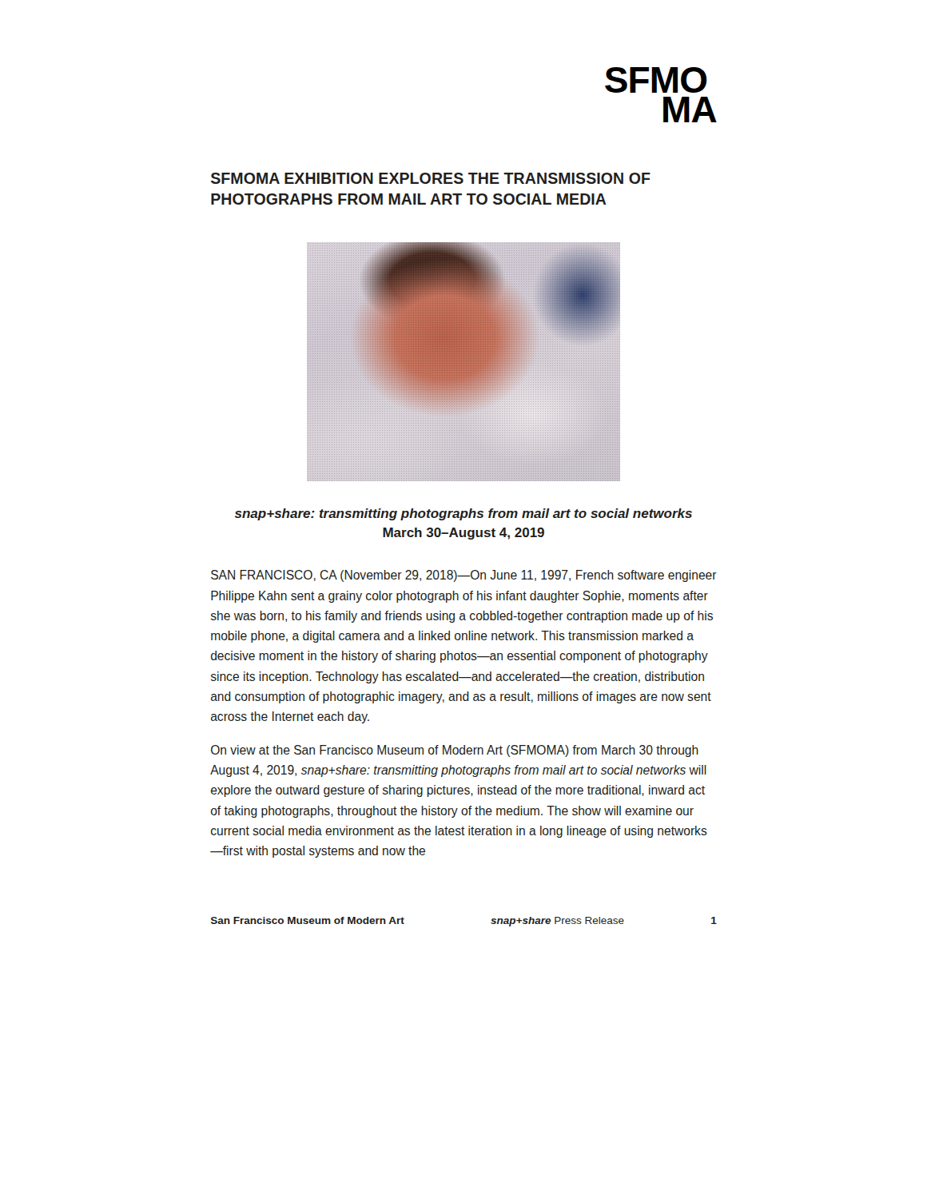SF MO MA
SFMOMA exhibition explores the transmission of photographs from mail art to social media
snap+share: transmitting photographs from mail art to social networks March 30–August 4, 2019
SAN FRANCISCO, CA (November 29, 2018)—On June 11, 1997, French software engineer Philippe Kahn sent a grainy color photograph of his infant daughter Sophie, moments after she was born, to his family and friends using a cobbled-together contraption made up of his mobile phone, a digital camera and a linked online network. This transmission marked a decisive moment in the history of sharing photos—an essential component of photography since its inception. Technology has escalated—and accelerated—the creation, distribution and consumption of photographic imagery, and as a result, millions of images are now sent across the Internet each day.
On view at the San Francisco Museum of Modern Art (SFMOMA) from March 30 through August 4, 2019, snap+share: transmitting photographs from mail art to social networks will explore the outward gesture of sharing pictures, instead of the more traditional, inward act of taking photographs, throughout the history of the medium. The show will examine our current social media environment as the latest iteration in a long lineage of using networks—first with postal systems and now the
San Francisco Museum of Modern Art snap+share Press Release 1